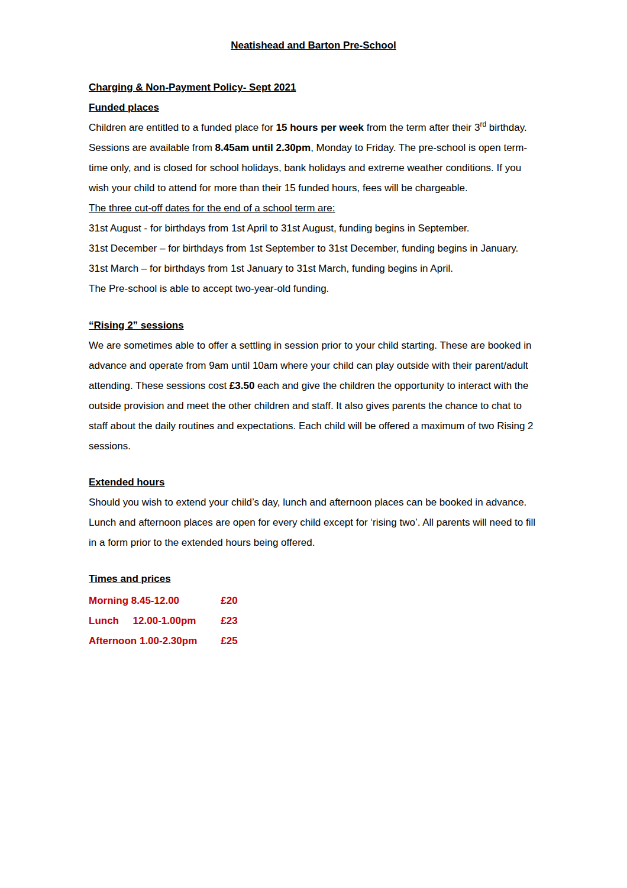Neatishead and Barton Pre-School
Charging & Non-Payment Policy- Sept 2021
Funded places
Children are entitled to a funded place for 15 hours per week from the term after their 3rd birthday. Sessions are available from 8.45am until 2.30pm, Monday to Friday. The pre-school is open term-time only, and is closed for school holidays, bank holidays and extreme weather conditions. If you wish your child to attend for more than their 15 funded hours, fees will be chargeable.
The three cut-off dates for the end of a school term are:
31st August - for birthdays from 1st April to 31st August, funding begins in September.
31st December – for birthdays from 1st September to 31st December, funding begins in January.
31st March – for birthdays from 1st January to 31st March, funding begins in April.
The Pre-school is able to accept two-year-old funding.
“Rising 2” sessions
We are sometimes able to offer a settling in session prior to your child starting. These are booked in advance and operate from 9am until 10am where your child can play outside with their parent/adult attending. These sessions cost £3.50 each and give the children the opportunity to interact with the outside provision and meet the other children and staff. It also gives parents the chance to chat to staff about the daily routines and expectations. Each child will be offered a maximum of two Rising 2 sessions.
Extended hours
Should you wish to extend your child’s day, lunch and afternoon places can be booked in advance. Lunch and afternoon places are open for every child except for ‘rising two’. All parents will need to fill in a form prior to the extended hours being offered.
Times and prices
| Morning 8.45-12.00 | £20 |
| Lunch 12.00-1.00pm | £23 |
| Afternoon 1.00-2.30pm | £25 |